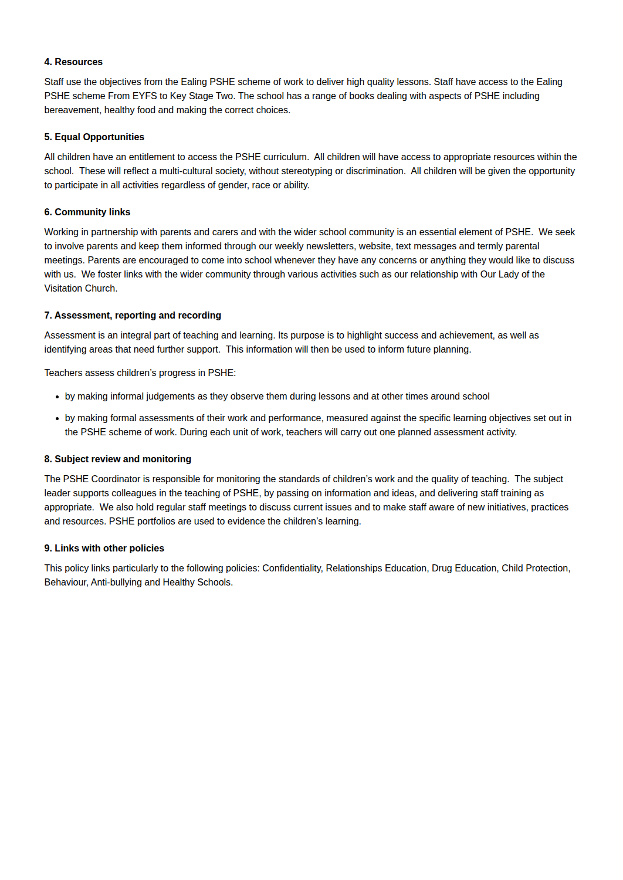4. Resources
Staff use the objectives from the Ealing PSHE scheme of work to deliver high quality lessons. Staff have access to the Ealing PSHE scheme From EYFS to Key Stage Two. The school has a range of books dealing with aspects of PSHE including bereavement, healthy food and making the correct choices.
5. Equal Opportunities
All children have an entitlement to access the PSHE curriculum. All children will have access to appropriate resources within the school. These will reflect a multi-cultural society, without stereotyping or discrimination. All children will be given the opportunity to participate in all activities regardless of gender, race or ability.
6. Community links
Working in partnership with parents and carers and with the wider school community is an essential element of PSHE. We seek to involve parents and keep them informed through our weekly newsletters, website, text messages and termly parental meetings. Parents are encouraged to come into school whenever they have any concerns or anything they would like to discuss with us. We foster links with the wider community through various activities such as our relationship with Our Lady of the Visitation Church.
7. Assessment, reporting and recording
Assessment is an integral part of teaching and learning. Its purpose is to highlight success and achievement, as well as identifying areas that need further support. This information will then be used to inform future planning.
Teachers assess children’s progress in PSHE:
by making informal judgements as they observe them during lessons and at other times around school
by making formal assessments of their work and performance, measured against the specific learning objectives set out in the PSHE scheme of work. During each unit of work, teachers will carry out one planned assessment activity.
8. Subject review and monitoring
The PSHE Coordinator is responsible for monitoring the standards of children’s work and the quality of teaching. The subject leader supports colleagues in the teaching of PSHE, by passing on information and ideas, and delivering staff training as appropriate. We also hold regular staff meetings to discuss current issues and to make staff aware of new initiatives, practices and resources. PSHE portfolios are used to evidence the children’s learning.
9. Links with other policies
This policy links particularly to the following policies: Confidentiality, Relationships Education, Drug Education, Child Protection, Behaviour, Anti-bullying and Healthy Schools.